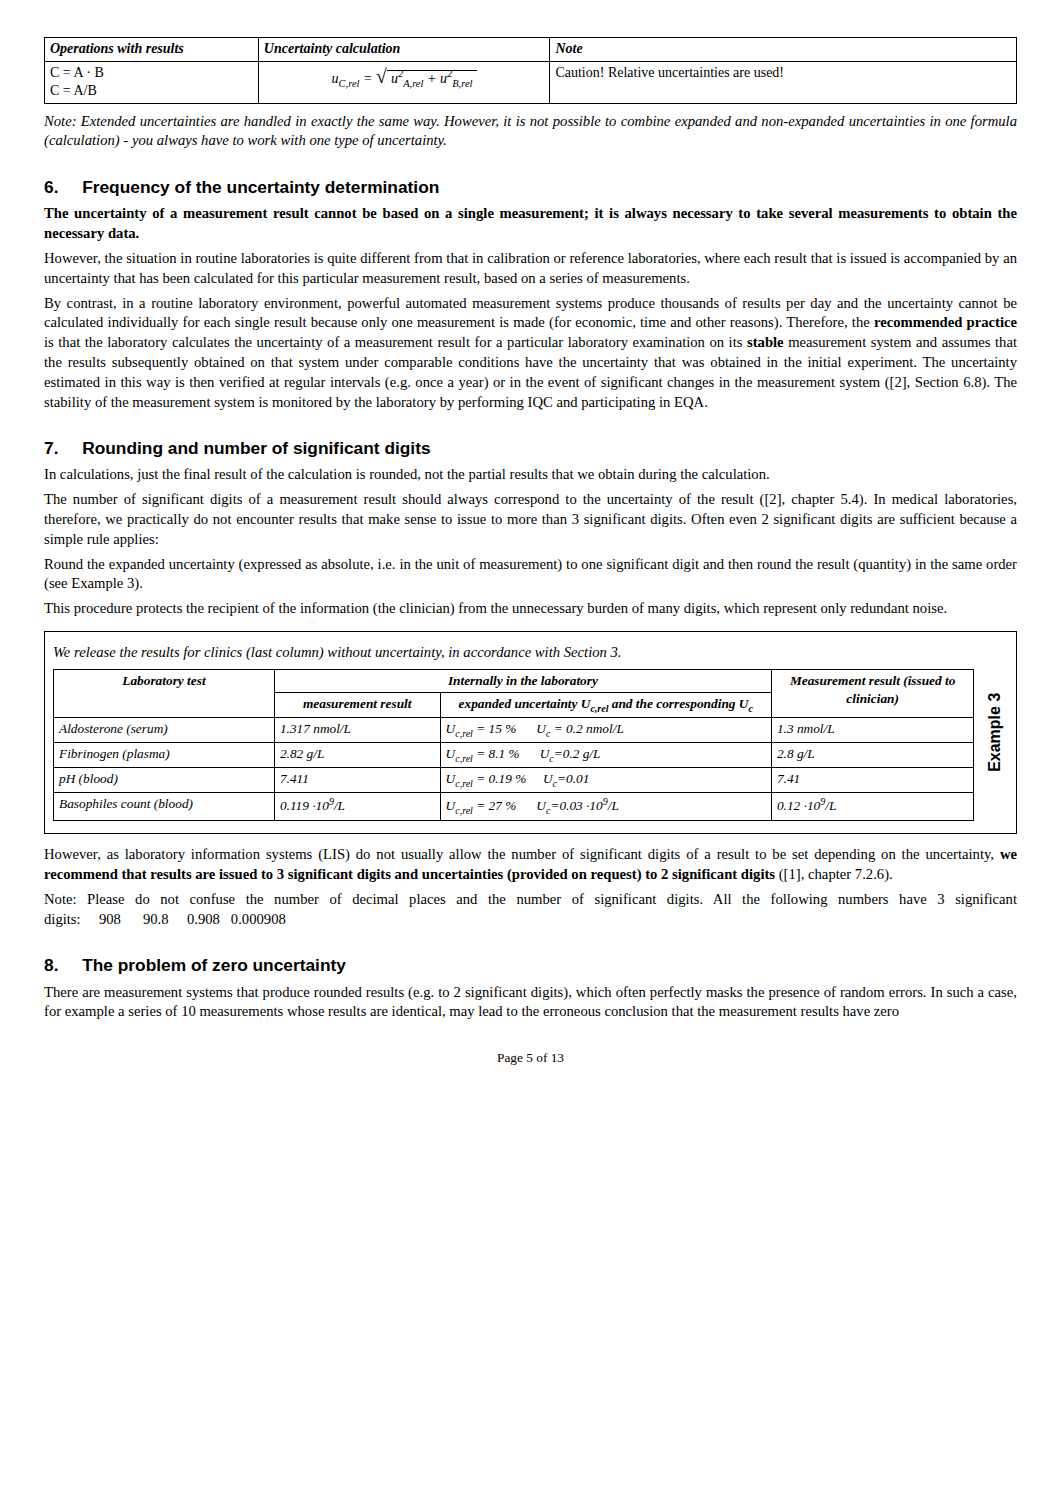| Operations with results | Uncertainty calculation | Note |
| --- | --- | --- |
| C = A · B C = A/B | u C,rel = √ u 2 A,rel + u 2 B,rel | Caution! Relative uncertainties are used! |
Note: Extended uncertainties are handled in exactly the same way. However, it is not possible to combine expanded and non-expanded uncertainties in one formula (calculation) - you always have to work with one type of uncertainty.
6. Frequency of the uncertainty determination
The uncertainty of a measurement result cannot be based on a single measurement; it is always necessary to take several measurements to obtain the necessary data.
However, the situation in routine laboratories is quite different from that in calibration or reference laboratories, where each result that is issued is accompanied by an uncertainty that has been calculated for this particular measurement result, based on a series of measurements.
By contrast, in a routine laboratory environment, powerful automated measurement systems produce thousands of results per day and the uncertainty cannot be calculated individually for each single result because only one measurement is made (for economic, time and other reasons). Therefore, the recommended practice is that the laboratory calculates the uncertainty of a measurement result for a particular laboratory examination on its stable measurement system and assumes that the results subsequently obtained on that system under comparable conditions have the uncertainty that was obtained in the initial experiment. The uncertainty estimated in this way is then verified at regular intervals (e.g. once a year) or in the event of significant changes in the measurement system ([2], Section 6.8). The stability of the measurement system is monitored by the laboratory by performing IQC and participating in EQA.
7. Rounding and number of significant digits
In calculations, just the final result of the calculation is rounded, not the partial results that we obtain during the calculation.
The number of significant digits of a measurement result should always correspond to the uncertainty of the result ([2], chapter 5.4). In medical laboratories, therefore, we practically do not encounter results that make sense to issue to more than 3 significant digits. Often even 2 significant digits are sufficient because a simple rule applies:
Round the expanded uncertainty (expressed as absolute, i.e. in the unit of measurement) to one significant digit and then round the result (quantity) in the same order (see Example 3).
This procedure protects the recipient of the information (the clinician) from the unnecessary burden of many digits, which represent only redundant noise.
We release the results for clinics (last column) without uncertainty, in accordance with Section 3.
| Laboratory test | Internally in the laboratory | Measurement result (issued to clinician) |
| --- | --- | --- |
| measurement result | expanded uncertainty U c,rel and the corresponding U c |
| Aldosterone (serum) | 1.317 nmol/L | U c,rel = 15 % U c = 0.2 nmol/L | 1.3 nmol/L |
| Fibrinogen (plasma) | 2.82 g/L | U c,rel = 8.1 % U c =0.2 g/L | 2.8 g/L |
| pH (blood) | 7.411 | U c,rel = 0.19 % U c =0.01 | 7.41 |
| Basophiles count (blood) | 0.119 ·10 9 /L | U c,rel = 27 % U c =0.03 ·10 9 /L | 0.12 ·10 9 /L |
Example 3
However, as laboratory information systems (LIS) do not usually allow the number of significant digits of a result to be set depending on the uncertainty, we recommend that results are issued to 3 significant digits and uncertainties (provided on request) to 2 significant digits ([1], chapter 7.2.6).
Note: Please do not confuse the number of decimal places and the number of significant digits. All the following numbers have 3 significant digits: 908 90.8 0.908 0.000908
8. The problem of zero uncertainty
There are measurement systems that produce rounded results (e.g. to 2 significant digits), which often perfectly masks the presence of random errors. In such a case, for example a series of 10 measurements whose results are identical, may lead to the erroneous conclusion that the measurement results have zero
Page 5 of 13